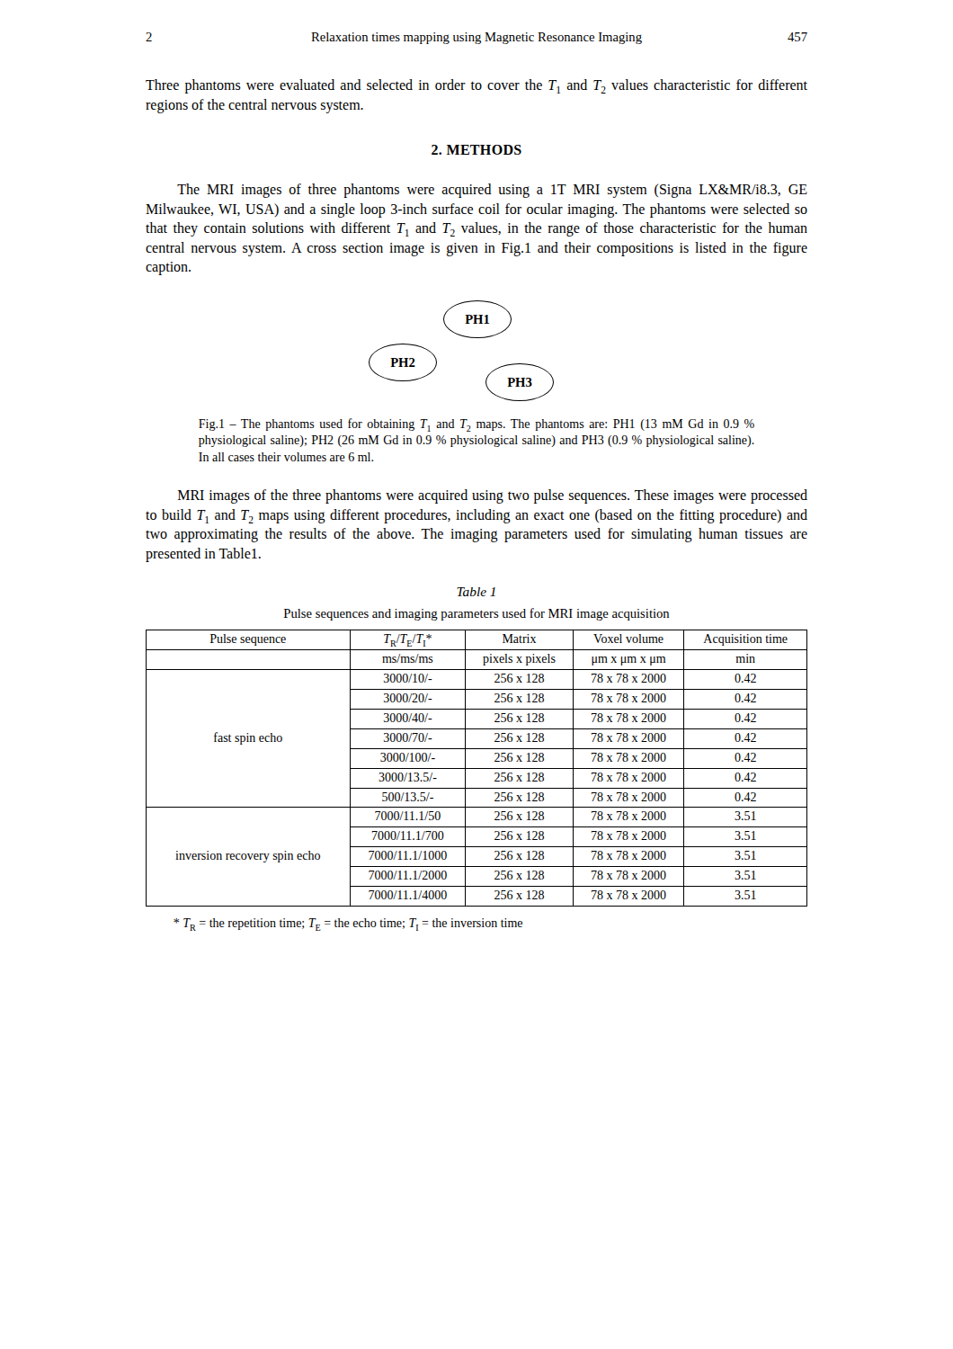2
Relaxation times mapping using Magnetic Resonance Imaging
457
Three phantoms were evaluated and selected in order to cover the T1 and T2 values characteristic for different regions of the central nervous system.
2. METHODS
The MRI images of three phantoms were acquired using a 1T MRI system (Signa LX&MR/i8.3, GE Milwaukee, WI, USA) and a single loop 3-inch surface coil for ocular imaging. The phantoms were selected so that they contain solutions with different T1 and T2 values, in the range of those characteristic for the human central nervous system. A cross section image is given in Fig.1 and their compositions is listed in the figure caption.
PH1
PH2
PH3
Fig.1 – The phantoms used for obtaining T1 and T2 maps. The phantoms are: PH1 (13 mM Gd in 0.9 % physiological saline); PH2 (26 mM Gd in 0.9 % physiological saline) and PH3 (0.9 % physiological saline). In all cases their volumes are 6 ml.
MRI images of the three phantoms were acquired using two pulse sequences. These images were processed to build T1 and T2 maps using different procedures, including an exact one (based on the fitting procedure) and two approximating the results of the above. The imaging parameters used for simulating human tissues are presented in Table1.
Table 1
Pulse sequences and imaging parameters used for MRI image acquisition
| Pulse sequence | T R / T E / T I * | Matrix | Voxel volume | Acquisition time |
| --- | --- | --- | --- | --- |
| | ms/ms/ms | pixels x pixels | μm x μm x μm | min |
| fast spin echo | 3000/10/- | 256 x 128 | 78 x 78 x 2000 | 0.42 |
| 3000/20/- | 256 x 128 | 78 x 78 x 2000 | 0.42 |
| 3000/40/- | 256 x 128 | 78 x 78 x 2000 | 0.42 |
| 3000/70/- | 256 x 128 | 78 x 78 x 2000 | 0.42 |
| 3000/100/- | 256 x 128 | 78 x 78 x 2000 | 0.42 |
| 3000/13.5/- | 256 x 128 | 78 x 78 x 2000 | 0.42 |
| 500/13.5/- | 256 x 128 | 78 x 78 x 2000 | 0.42 |
| inversion recovery spin echo | 7000/11.1/50 | 256 x 128 | 78 x 78 x 2000 | 3.51 |
| 7000/11.1/700 | 256 x 128 | 78 x 78 x 2000 | 3.51 |
| 7000/11.1/1000 | 256 x 128 | 78 x 78 x 2000 | 3.51 |
| 7000/11.1/2000 | 256 x 128 | 78 x 78 x 2000 | 3.51 |
| 7000/11.1/4000 | 256 x 128 | 78 x 78 x 2000 | 3.51 |
* TR = the repetition time; TE = the echo time; TI = the inversion time